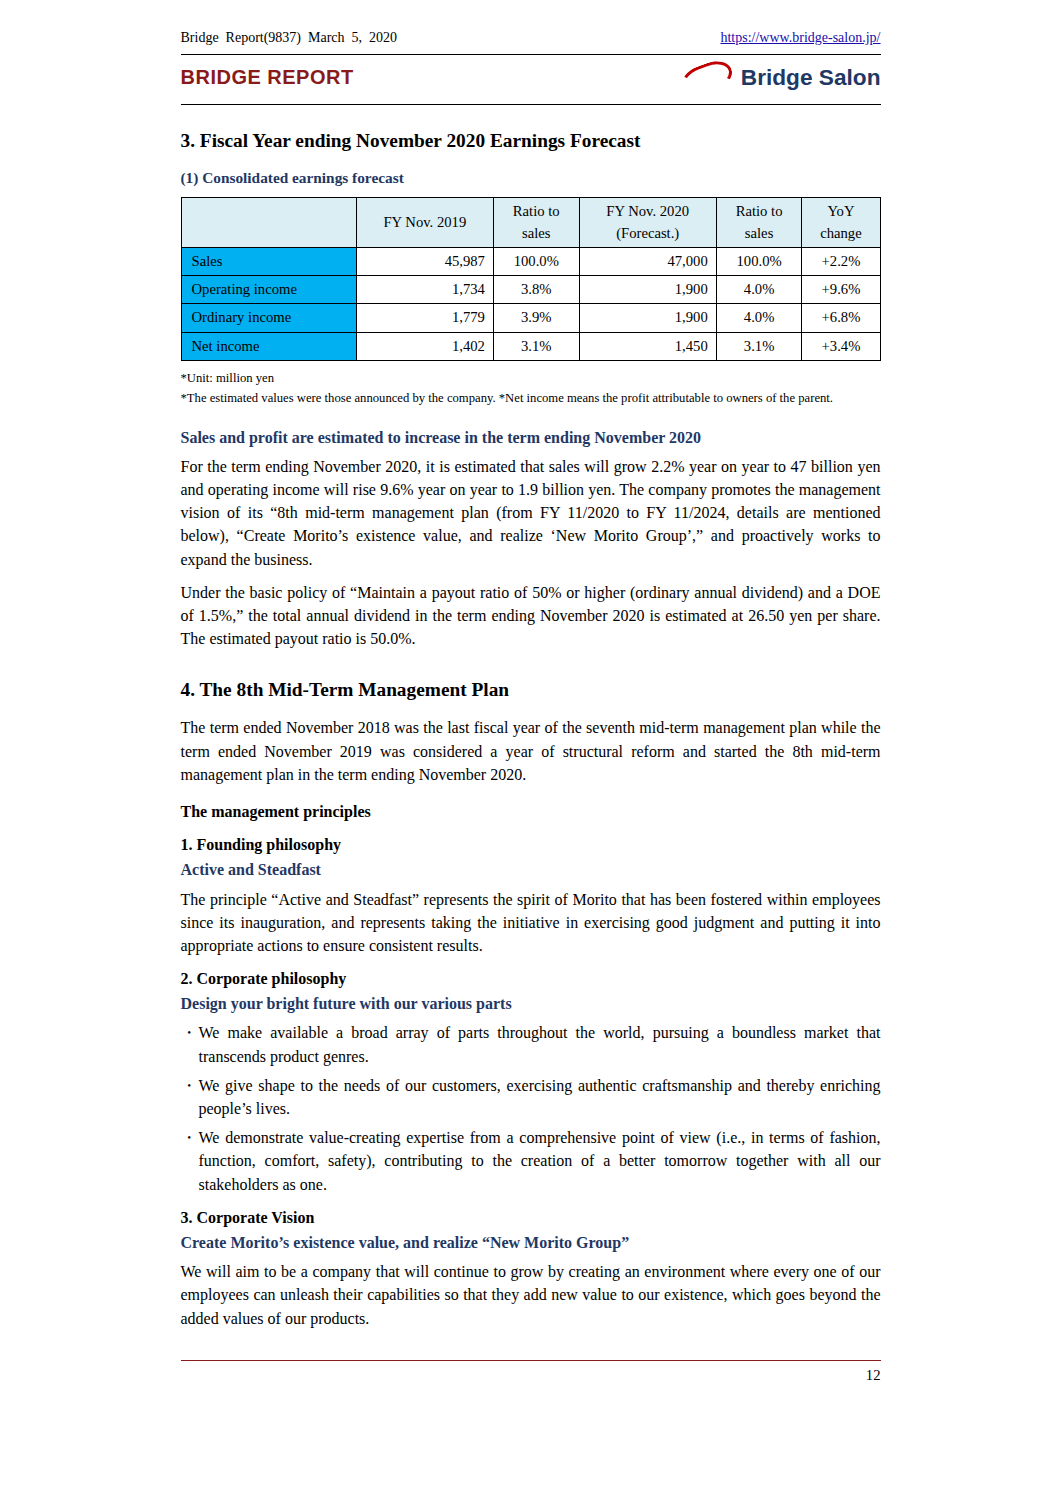Bridge Report(9837) March 5, 2020
https://www.bridge-salon.jp/
BRIDGE REPORT
Bridge Salon
3. Fiscal Year ending November 2020 Earnings Forecast
(1) Consolidated earnings forecast
| | FY Nov. 2019 | Ratio to sales | FY Nov. 2020 (Forecast.) | Ratio to sales | YoY change |
| --- | --- | --- | --- | --- | --- |
| Sales | 45,987 | 100.0% | 47,000 | 100.0% | +2.2% |
| Operating income | 1,734 | 3.8% | 1,900 | 4.0% | +9.6% |
| Ordinary income | 1,779 | 3.9% | 1,900 | 4.0% | +6.8% |
| Net income | 1,402 | 3.1% | 1,450 | 3.1% | +3.4% |
*Unit: million yen
*The estimated values were those announced by the company. *Net income means the profit attributable to owners of the parent.
Sales and profit are estimated to increase in the term ending November 2020
For the term ending November 2020, it is estimated that sales will grow 2.2% year on year to 47 billion yen and operating income will rise 9.6% year on year to 1.9 billion yen. The company promotes the management vision of its “8th mid-term management plan (from FY 11/2020 to FY 11/2024, details are mentioned below), “Create Morito’s existence value, and realize ‘New Morito Group’,” and proactively works to expand the business.
Under the basic policy of “Maintain a payout ratio of 50% or higher (ordinary annual dividend) and a DOE of 1.5%,” the total annual dividend in the term ending November 2020 is estimated at 26.50 yen per share. The estimated payout ratio is 50.0%.
4. The 8th Mid-Term Management Plan
The term ended November 2018 was the last fiscal year of the seventh mid-term management plan while the term ended November 2019 was considered a year of structural reform and started the 8th mid-term management plan in the term ending November 2020.
The management principles
1. Founding philosophy
Active and Steadfast
The principle “Active and Steadfast” represents the spirit of Morito that has been fostered within employees since its inauguration, and represents taking the initiative in exercising good judgment and putting it into appropriate actions to ensure consistent results.
2. Corporate philosophy
Design your bright future with our various parts
We make available a broad array of parts throughout the world, pursuing a boundless market that transcends product genres.
We give shape to the needs of our customers, exercising authentic craftsmanship and thereby enriching people’s lives.
We demonstrate value-creating expertise from a comprehensive point of view (i.e., in terms of fashion, function, comfort, safety), contributing to the creation of a better tomorrow together with all our stakeholders as one.
3. Corporate Vision
Create Morito’s existence value, and realize “New Morito Group”
We will aim to be a company that will continue to grow by creating an environment where every one of our employees can unleash their capabilities so that they add new value to our existence, which goes beyond the added values of our products.
12